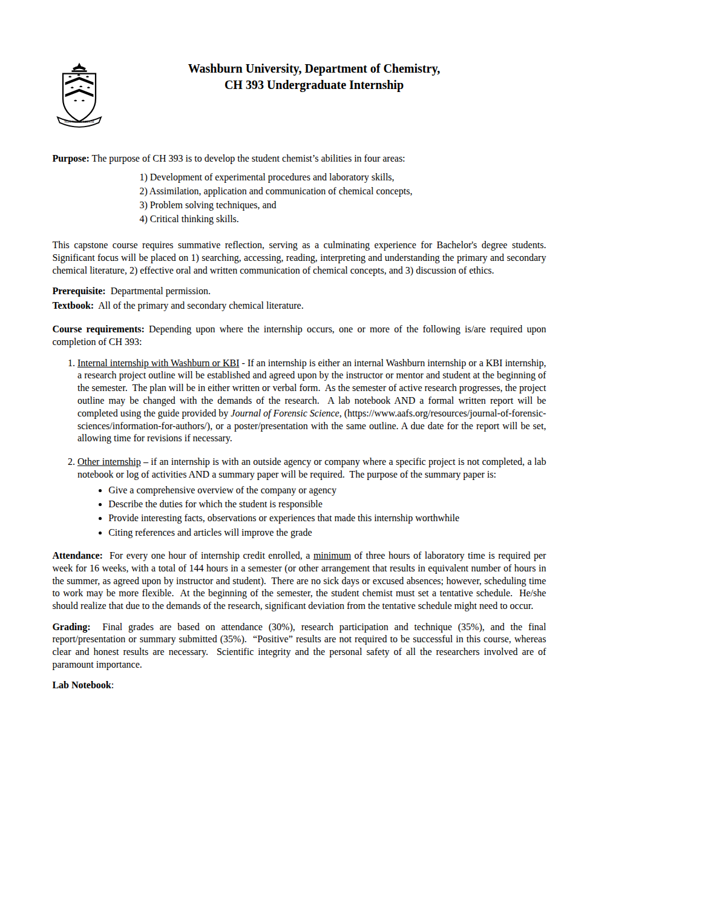NON NOBIS SOLUM
Washburn University, Department of Chemistry,
CH 393 Undergraduate Internship
Purpose: The purpose of CH 393 is to develop the student chemist’s abilities in four areas:
1) Development of experimental procedures and laboratory skills,
2) Assimilation, application and communication of chemical concepts,
3) Problem solving techniques, and
4) Critical thinking skills.
This capstone course requires summative reflection, serving as a culminating experience for Bachelor's degree students. Significant focus will be placed on 1) searching, accessing, reading, interpreting and understanding the primary and secondary chemical literature, 2) effective oral and written communication of chemical concepts, and 3) discussion of ethics.
Prerequisite: Departmental permission.
Textbook: All of the primary and secondary chemical literature.
Course requirements: Depending upon where the internship occurs, one or more of the following is/are required upon completion of CH 393:
Internal internship with Washburn or KBI - If an internship is either an internal Washburn internship or a KBI internship, a research project outline will be established and agreed upon by the instructor or mentor and student at the beginning of the semester. The plan will be in either written or verbal form. As the semester of active research progresses, the project outline may be changed with the demands of the research. A lab notebook AND a formal written report will be completed using the guide provided by Journal of Forensic Science, (https://www.aafs.org/resources/journal-of-forensic-sciences/information-for-authors/), or a poster/presentation with the same outline. A due date for the report will be set, allowing time for revisions if necessary.
Other internship – if an internship is with an outside agency or company where a specific project is not completed, a lab notebook or log of activities AND a summary paper will be required. The purpose of the summary paper is:
Give a comprehensive overview of the company or agency
Describe the duties for which the student is responsible
Provide interesting facts, observations or experiences that made this internship worthwhile
Citing references and articles will improve the grade
Attendance: For every one hour of internship credit enrolled, a minimum of three hours of laboratory time is required per week for 16 weeks, with a total of 144 hours in a semester (or other arrangement that results in equivalent number of hours in the summer, as agreed upon by instructor and student). There are no sick days or excused absences; however, scheduling time to work may be more flexible. At the beginning of the semester, the student chemist must set a tentative schedule. He/she should realize that due to the demands of the research, significant deviation from the tentative schedule might need to occur.
Grading: Final grades are based on attendance (30%), research participation and technique (35%), and the final report/presentation or summary submitted (35%). “Positive” results are not required to be successful in this course, whereas clear and honest results are necessary. Scientific integrity and the personal safety of all the researchers involved are of paramount importance.
Lab Notebook: